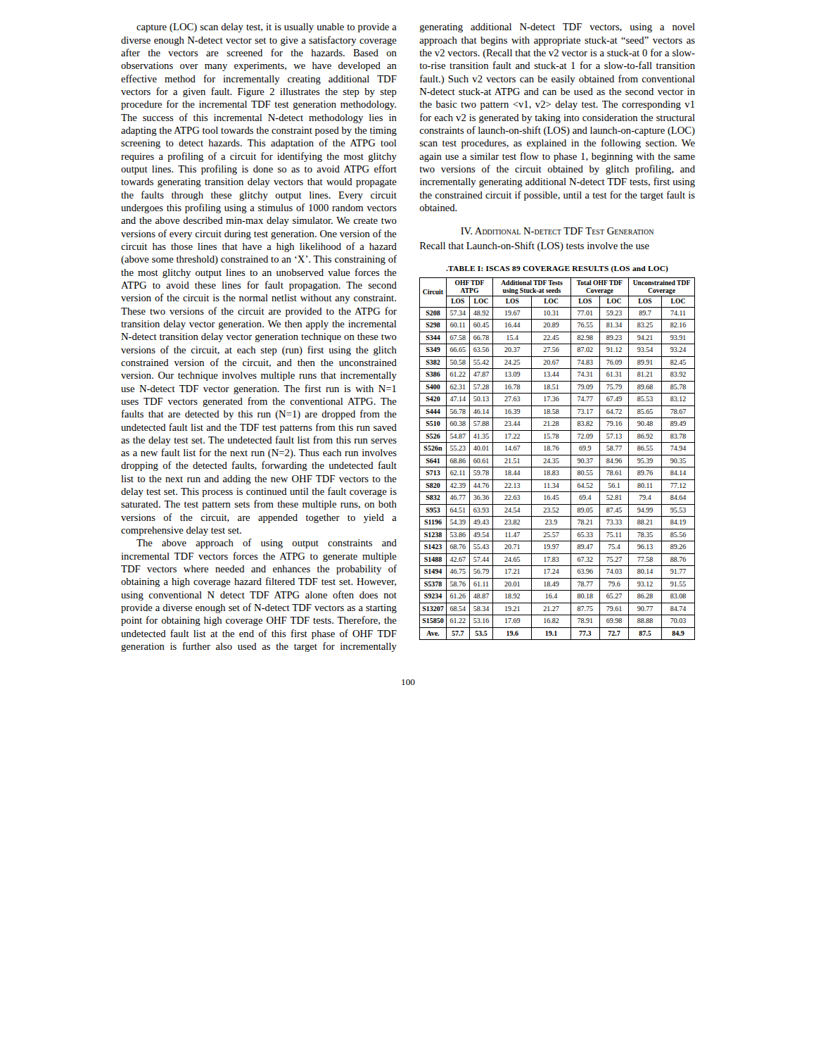capture (LOC) scan delay test, it is usually unable to provide a diverse enough N-detect vector set to give a satisfactory coverage after the vectors are screened for the hazards. Based on observations over many experiments, we have developed an effective method for incrementally creating additional TDF vectors for a given fault. Figure 2 illustrates the step by step procedure for the incremental TDF test generation methodology. The success of this incremental N-detect methodology lies in adapting the ATPG tool towards the constraint posed by the timing screening to detect hazards. This adaptation of the ATPG tool requires a profiling of a circuit for identifying the most glitchy output lines. This profiling is done so as to avoid ATPG effort towards generating transition delay vectors that would propagate the faults through these glitchy output lines. Every circuit undergoes this profiling using a stimulus of 1000 random vectors and the above described min-max delay simulator. We create two versions of every circuit during test generation. One version of the circuit has those lines that have a high likelihood of a hazard (above some threshold) constrained to an ‘X’. This constraining of the most glitchy output lines to an unobserved value forces the ATPG to avoid these lines for fault propagation. The second version of the circuit is the normal netlist without any constraint. These two versions of the circuit are provided to the ATPG for transition delay vector generation. We then apply the incremental N-detect transition delay vector generation technique on these two versions of the circuit, at each step (run) first using the glitch constrained version of the circuit, and then the unconstrained version. Our technique involves multiple runs that incrementally use N-detect TDF vector generation. The first run is with N=1 uses TDF vectors generated from the conventional ATPG. The faults that are detected by this run (N=1) are dropped from the undetected fault list and the TDF test patterns from this run saved as the delay test set. The undetected fault list from this run serves as a new fault list for the next run (N=2). Thus each run involves dropping of the detected faults, forwarding the undetected fault list to the next run and adding the new OHF TDF vectors to the delay test set. This process is continued until the fault coverage is saturated. The test pattern sets from these multiple runs, on both versions of the circuit, are appended together to yield a comprehensive delay test set.
The above approach of using output constraints and incremental TDF vectors forces the ATPG to generate multiple TDF vectors where needed and enhances the probability of obtaining a high coverage hazard filtered TDF test set. However, using conventional N detect TDF ATPG alone often does not provide a diverse enough set of N-detect TDF vectors as a starting point for obtaining high coverage OHF TDF tests. Therefore, the undetected fault list at the end of this first phase of OHF TDF generation is further also used as the target for incrementally generating additional N-detect TDF vectors, using a novel approach that begins with appropriate stuck-at “seed” vectors as the v2 vectors. (Recall that the v2 vector is a stuck-at 0 for a slow-to-rise transition fault and stuck-at 1 for a slow-to-fall transition fault.) Such v2 vectors can be easily obtained from conventional N-detect stuck-at ATPG and can be used as the second vector in the basic two pattern <v1, v2> delay test. The corresponding v1 for each v2 is generated by taking into consideration the structural constraints of launch-on-shift (LOS) and launch-on-capture (LOC) scan test procedures, as explained in the following section. We again use a similar test flow to phase 1, beginning with the same two versions of the circuit obtained by glitch profiling, and incrementally generating additional N-detect TDF tests, first using the constrained circuit if possible, until a test for the target fault is obtained.
IV. Additional N-detect TDF Test Generation
Recall that Launch-on-Shift (LOS) tests involve the use
.TABLE I: ISCAS 89 COVERAGE RESULTS (LOS and LOC)
| Circuit | OHF TDF ATPG | Additional TDF Tests using Stuck-at seeds | Total OHF TDF Coverage | Unconstrained TDF Coverage |
| --- | --- | --- | --- | --- |
| LOS | LOC | LOS | LOC | LOS | LOC | LOS | LOC |
| S208 | 57.34 | 48.92 | 19.67 | 10.31 | 77.01 | 59.23 | 89.7 | 74.11 |
| S298 | 60.11 | 60.45 | 16.44 | 20.89 | 76.55 | 81.34 | 83.25 | 82.16 |
| S344 | 67.58 | 66.78 | 15.4 | 22.45 | 82.98 | 89.23 | 94.21 | 93.91 |
| S349 | 66.65 | 63.56 | 20.37 | 27.56 | 87.02 | 91.12 | 93.54 | 93.24 |
| S382 | 50.58 | 55.42 | 24.25 | 20.67 | 74.83 | 76.09 | 89.91 | 82.45 |
| S386 | 61.22 | 47.87 | 13.09 | 13.44 | 74.31 | 61.31 | 81.21 | 83.92 |
| S400 | 62.31 | 57.28 | 16.78 | 18.51 | 79.09 | 75.79 | 89.68 | 85.78 |
| S420 | 47.14 | 50.13 | 27.63 | 17.36 | 74.77 | 67.49 | 85.53 | 83.12 |
| S444 | 56.78 | 46.14 | 16.39 | 18.58 | 73.17 | 64.72 | 85.65 | 78.67 |
| S510 | 60.38 | 57.88 | 23.44 | 21.28 | 83.82 | 79.16 | 90.48 | 89.49 |
| S526 | 54.87 | 41.35 | 17.22 | 15.78 | 72.09 | 57.13 | 86.92 | 83.78 |
| S526n | 55.23 | 40.01 | 14.67 | 18.76 | 69.9 | 58.77 | 86.55 | 74.94 |
| S641 | 68.86 | 60.61 | 21.51 | 24.35 | 90.37 | 84.96 | 95.39 | 90.35 |
| S713 | 62.11 | 59.78 | 18.44 | 18.83 | 80.55 | 78.61 | 89.76 | 84.14 |
| S820 | 42.39 | 44.76 | 22.13 | 11.34 | 64.52 | 56.1 | 80.11 | 77.12 |
| S832 | 46.77 | 36.36 | 22.63 | 16.45 | 69.4 | 52.81 | 79.4 | 84.64 |
| S953 | 64.51 | 63.93 | 24.54 | 23.52 | 89.05 | 87.45 | 94.99 | 95.53 |
| S1196 | 54.39 | 49.43 | 23.82 | 23.9 | 78.21 | 73.33 | 88.21 | 84.19 |
| S1238 | 53.86 | 49.54 | 11.47 | 25.57 | 65.33 | 75.11 | 78.35 | 85.56 |
| S1423 | 68.76 | 55.43 | 20.71 | 19.97 | 89.47 | 75.4 | 96.13 | 89.26 |
| S1488 | 42.67 | 57.44 | 24.65 | 17.83 | 67.32 | 75.27 | 77.58 | 88.76 |
| S1494 | 46.75 | 56.79 | 17.21 | 17.24 | 63.96 | 74.03 | 80.14 | 91.77 |
| S5378 | 58.76 | 61.11 | 20.01 | 18.49 | 78.77 | 79.6 | 93.12 | 91.55 |
| S9234 | 61.26 | 48.87 | 18.92 | 16.4 | 80.18 | 65.27 | 86.28 | 83.08 |
| S13207 | 68.54 | 58.34 | 19.21 | 21.27 | 87.75 | 79.61 | 90.77 | 84.74 |
| S15850 | 61.22 | 53.16 | 17.69 | 16.82 | 78.91 | 69.98 | 88.88 | 70.03 |
| Ave. | 57.7 | 53.5 | 19.6 | 19.1 | 77.3 | 72.7 | 87.5 | 84.9 |
100